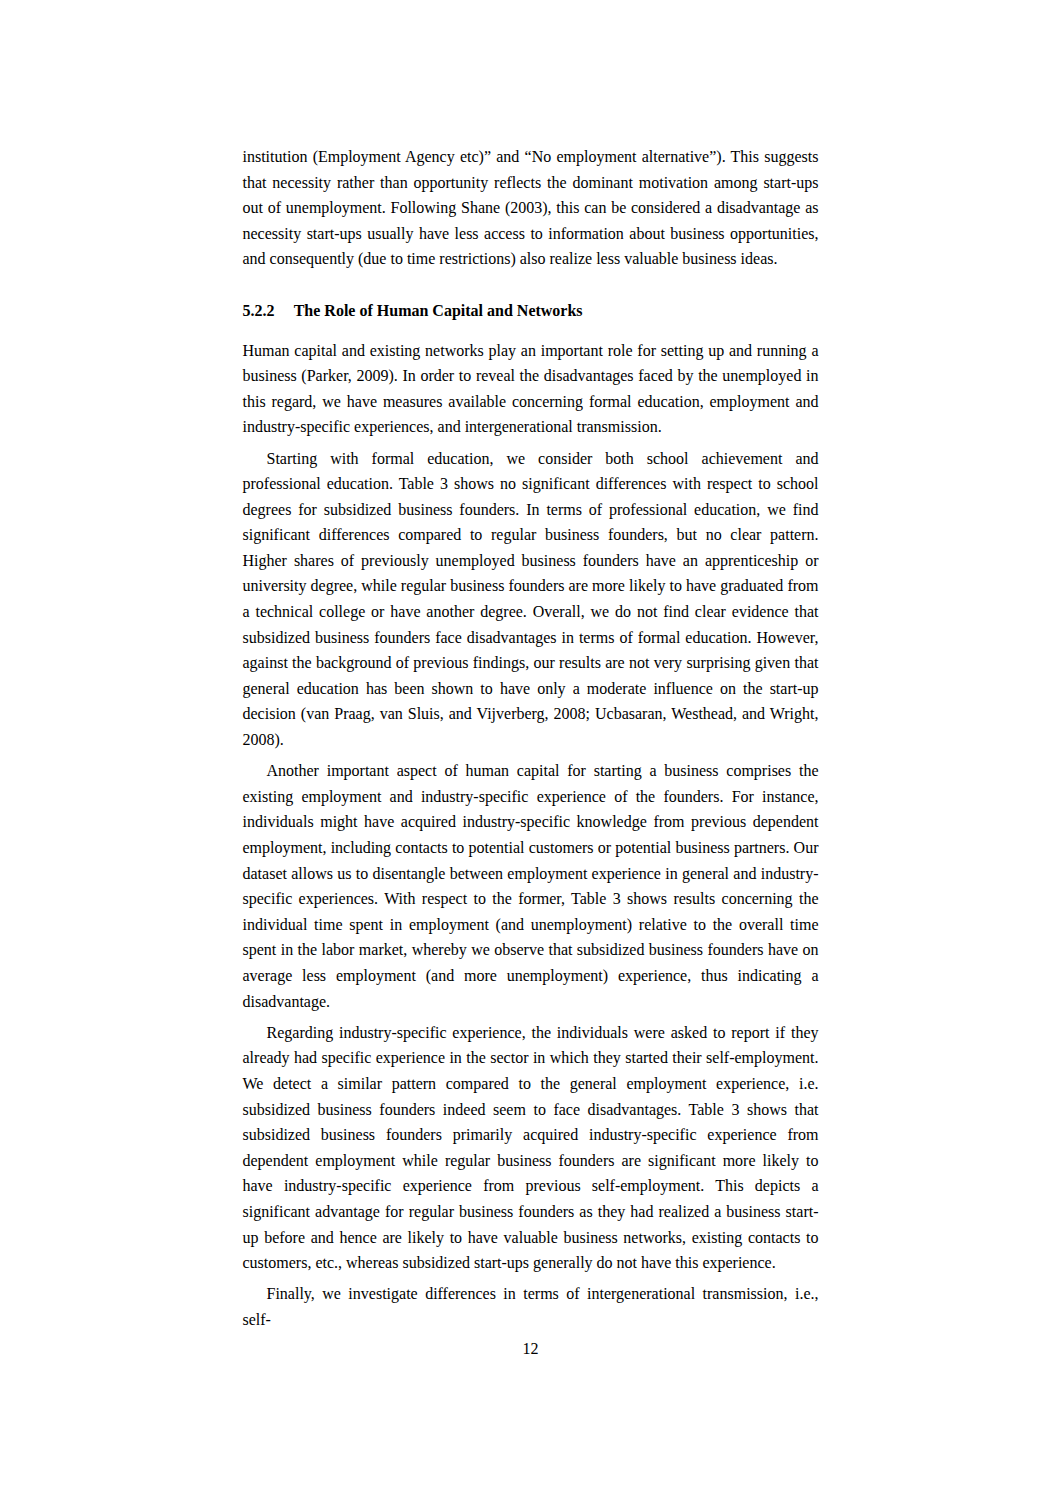institution (Employment Agency etc)” and “No employment alternative”). This suggests that necessity rather than opportunity reflects the dominant motivation among start-ups out of unemployment. Following Shane (2003), this can be considered a disadvantage as necessity start-ups usually have less access to information about business opportunities, and consequently (due to time restrictions) also realize less valuable business ideas.
5.2.2 The Role of Human Capital and Networks
Human capital and existing networks play an important role for setting up and running a business (Parker, 2009). In order to reveal the disadvantages faced by the unemployed in this regard, we have measures available concerning formal education, employment and industry-specific experiences, and intergenerational transmission.
Starting with formal education, we consider both school achievement and professional education. Table 3 shows no significant differences with respect to school degrees for subsidized business founders. In terms of professional education, we find significant differences compared to regular business founders, but no clear pattern. Higher shares of previously unemployed business founders have an apprenticeship or university degree, while regular business founders are more likely to have graduated from a technical college or have another degree. Overall, we do not find clear evidence that subsidized business founders face disadvantages in terms of formal education. However, against the background of previous findings, our results are not very surprising given that general education has been shown to have only a moderate influence on the start-up decision (van Praag, van Sluis, and Vijverberg, 2008; Ucbasaran, Westhead, and Wright, 2008).
Another important aspect of human capital for starting a business comprises the existing employment and industry-specific experience of the founders. For instance, individuals might have acquired industry-specific knowledge from previous dependent employment, including contacts to potential customers or potential business partners. Our dataset allows us to disentangle between employment experience in general and industry-specific experiences. With respect to the former, Table 3 shows results concerning the individual time spent in employment (and unemployment) relative to the overall time spent in the labor market, whereby we observe that subsidized business founders have on average less employment (and more unemployment) experience, thus indicating a disadvantage.
Regarding industry-specific experience, the individuals were asked to report if they already had specific experience in the sector in which they started their self-employment. We detect a similar pattern compared to the general employment experience, i.e. subsidized business founders indeed seem to face disadvantages. Table 3 shows that subsidized business founders primarily acquired industry-specific experience from dependent employment while regular business founders are significant more likely to have industry-specific experience from previous self-employment. This depicts a significant advantage for regular business founders as they had realized a business start-up before and hence are likely to have valuable business networks, existing contacts to customers, etc., whereas subsidized start-ups generally do not have this experience.
Finally, we investigate differences in terms of intergenerational transmission, i.e., self-
12